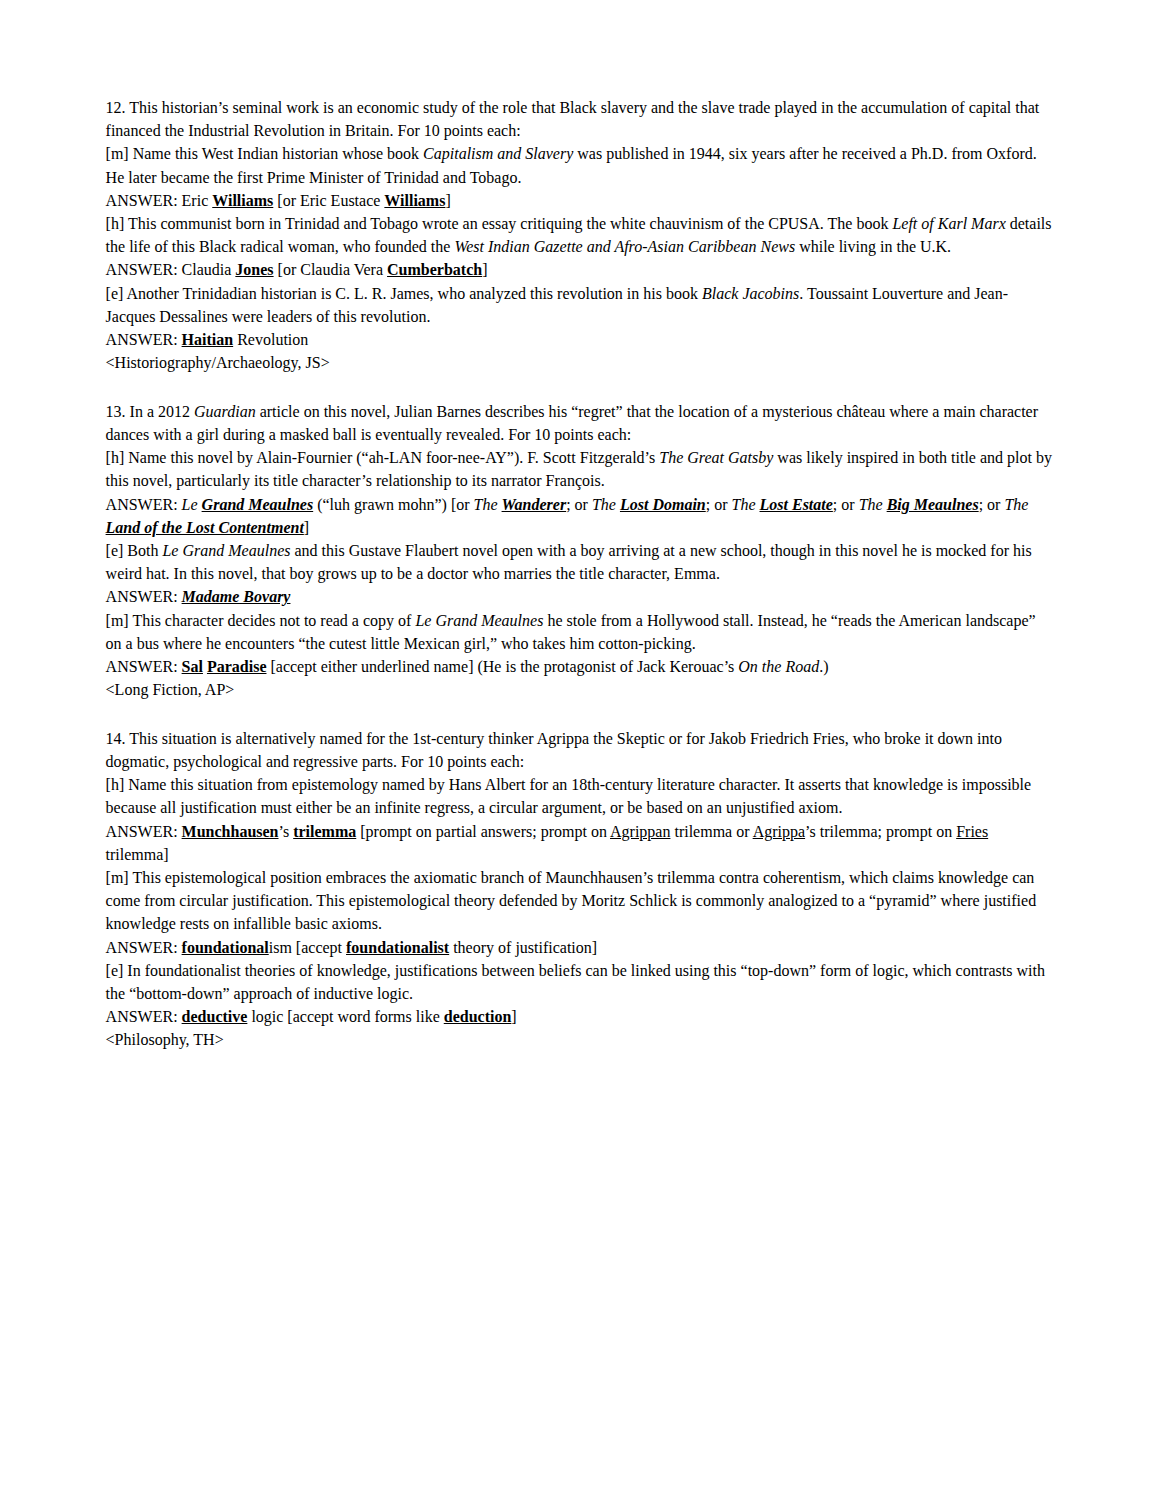12. This historian’s seminal work is an economic study of the role that Black slavery and the slave trade played in the accumulation of capital that financed the Industrial Revolution in Britain. For 10 points each:
[m] Name this West Indian historian whose book Capitalism and Slavery was published in 1944, six years after he received a Ph.D. from Oxford. He later became the first Prime Minister of Trinidad and Tobago.
ANSWER: Eric Williams [or Eric Eustace Williams]
[h] This communist born in Trinidad and Tobago wrote an essay critiquing the white chauvinism of the CPUSA. The book Left of Karl Marx details the life of this Black radical woman, who founded the West Indian Gazette and Afro-Asian Caribbean News while living in the U.K.
ANSWER: Claudia Jones [or Claudia Vera Cumberbatch]
[e] Another Trinidadian historian is C. L. R. James, who analyzed this revolution in his book Black Jacobins. Toussaint Louverture and Jean-Jacques Dessalines were leaders of this revolution.
ANSWER: Haitian Revolution
<Historiography/Archaeology, JS>
13. In a 2012 Guardian article on this novel, Julian Barnes describes his “regret” that the location of a mysterious château where a main character dances with a girl during a masked ball is eventually revealed. For 10 points each:
[h] Name this novel by Alain-Fournier (“ah-LAN foor-nee-AY”). F. Scott Fitzgerald’s The Great Gatsby was likely inspired in both title and plot by this novel, particularly its title character’s relationship to its narrator François.
ANSWER: Le Grand Meaulnes (“luh grawn mohn”) [or The Wanderer; or The Lost Domain; or The Lost Estate; or The Big Meaulnes; or The Land of the Lost Contentment]
[e] Both Le Grand Meaulnes and this Gustave Flaubert novel open with a boy arriving at a new school, though in this novel he is mocked for his weird hat. In this novel, that boy grows up to be a doctor who marries the title character, Emma.
ANSWER: Madame Bovary
[m] This character decides not to read a copy of Le Grand Meaulnes he stole from a Hollywood stall. Instead, he “reads the American landscape” on a bus where he encounters “the cutest little Mexican girl,” who takes him cotton-picking.
ANSWER: Sal Paradise [accept either underlined name] (He is the protagonist of Jack Kerouac’s On the Road.)
<Long Fiction, AP>
14. This situation is alternatively named for the 1st-century thinker Agrippa the Skeptic or for Jakob Friedrich Fries, who broke it down into dogmatic, psychological and regressive parts. For 10 points each:
[h] Name this situation from epistemology named by Hans Albert for an 18th-century literature character. It asserts that knowledge is impossible because all justification must either be an infinite regress, a circular argument, or be based on an unjustified axiom.
ANSWER: Munchhausen’s trilemma [prompt on partial answers; prompt on Agrippan trilemma or Agrippa’s trilemma; prompt on Fries trilemma]
[m] This epistemological position embraces the axiomatic branch of Maunchhausen’s trilemma contra coherentism, which claims knowledge can come from circular justification. This epistemological theory defended by Moritz Schlick is commonly analogized to a “pyramid” where justified knowledge rests on infallible basic axioms.
ANSWER: foundationalism [accept foundationalist theory of justification]
[e] In foundationalist theories of knowledge, justifications between beliefs can be linked using this “top-down” form of logic, which contrasts with the “bottom-down” approach of inductive logic.
ANSWER: deductive logic [accept word forms like deduction]
<Philosophy, TH>